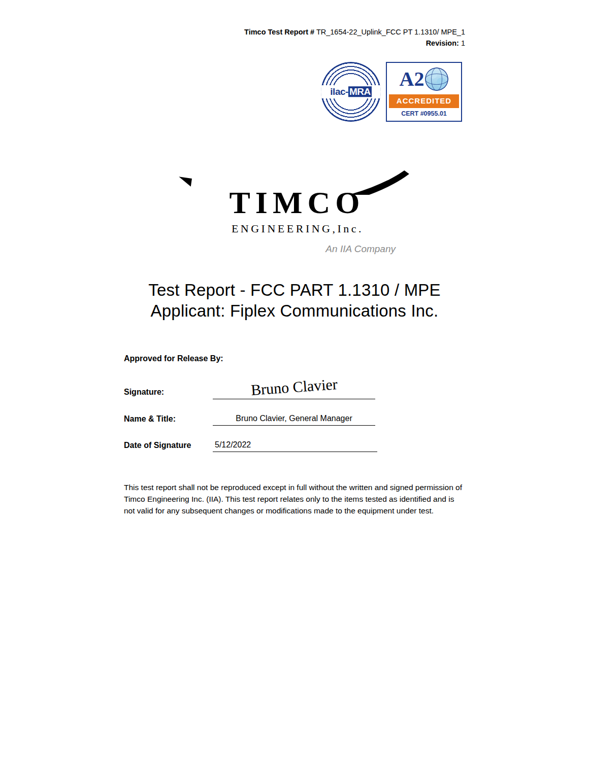Timco Test Report # TR_1654-22_Uplink_FCC PT 1.1310/ MPE_1
Revision: 1
ilac-MRA
A2
ACCREDITED
CERT #0955.01
TIMCO
ENGINEERING,Inc.
An IIA Company
Test Report - FCC PART 1.1310 / MPE Applicant: Fiplex Communications Inc.
Approved for Release By:
Signature:
Bruno Clavier
Name & Title:
Bruno Clavier, General Manager
Date of Signature
5/12/2022
This test report shall not be reproduced except in full without the written and signed permission of Timco Engineering Inc. (IIA). This test report relates only to the items tested as identified and is not valid for any subsequent changes or modifications made to the equipment under test.